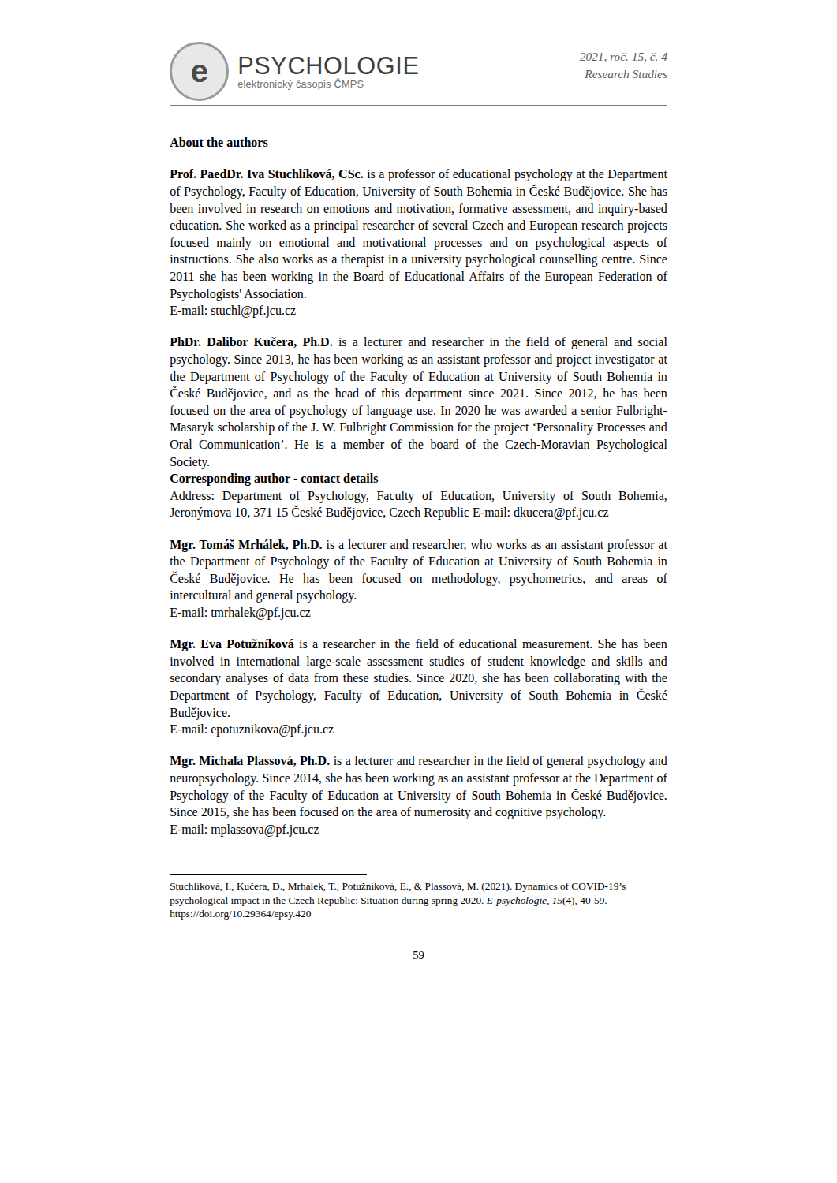e
PSYCHOLOGIE
elektronický časopis ČMPS
2021, roč. 15, č. 4
Research Studies
About the authors
Prof. PaedDr. Iva Stuchlíková, CSc. is a professor of educational psychology at the Department of Psychology, Faculty of Education, University of South Bohemia in České Budějovice. She has been involved in research on emotions and motivation, formative assessment, and inquiry-based education. She worked as a principal researcher of several Czech and European research projects focused mainly on emotional and motivational processes and on psychological aspects of instructions. She also works as a therapist in a university psychological counselling centre. Since 2011 she has been working in the Board of Educational Affairs of the European Federation of Psychologists' Association.
E-mail: stuchl@pf.jcu.cz
PhDr. Dalibor Kučera, Ph.D. is a lecturer and researcher in the field of general and social psychology. Since 2013, he has been working as an assistant professor and project investigator at the Department of Psychology of the Faculty of Education at University of South Bohemia in České Budějovice, and as the head of this department since 2021. Since 2012, he has been focused on the area of psychology of language use. In 2020 he was awarded a senior Fulbright-Masaryk scholarship of the J. W. Fulbright Commission for the project ‘Personality Processes and Oral Communication’. He is a member of the board of the Czech-Moravian Psychological Society.
Corresponding author - contact details
Address: Department of Psychology, Faculty of Education, University of South Bohemia, Jeronýmova 10, 371 15 České Budějovice, Czech Republic E-mail: dkucera@pf.jcu.cz
Mgr. Tomáš Mrhálek, Ph.D. is a lecturer and researcher, who works as an assistant professor at the Department of Psychology of the Faculty of Education at University of South Bohemia in České Budějovice. He has been focused on methodology, psychometrics, and areas of intercultural and general psychology.
E-mail: tmrhalek@pf.jcu.cz
Mgr. Eva Potužníková is a researcher in the field of educational measurement. She has been involved in international large-scale assessment studies of student knowledge and skills and secondary analyses of data from these studies. Since 2020, she has been collaborating with the Department of Psychology, Faculty of Education, University of South Bohemia in České Budějovice.
E-mail: epotuznikova@pf.jcu.cz
Mgr. Michala Plassová, Ph.D. is a lecturer and researcher in the field of general psychology and neuropsychology. Since 2014, she has been working as an assistant professor at the Department of Psychology of the Faculty of Education at University of South Bohemia in České Budějovice. Since 2015, she has been focused on the area of numerosity and cognitive psychology.
E-mail: mplassova@pf.jcu.cz
Stuchlíková, I., Kučera, D., Mrhálek, T., Potužníková, E., & Plassová, M. (2021). Dynamics of COVID-19’s psychological impact in the Czech Republic: Situation during spring 2020. E-psychologie, 15(4), 40-59.
https://doi.org/10.29364/epsy.420
59